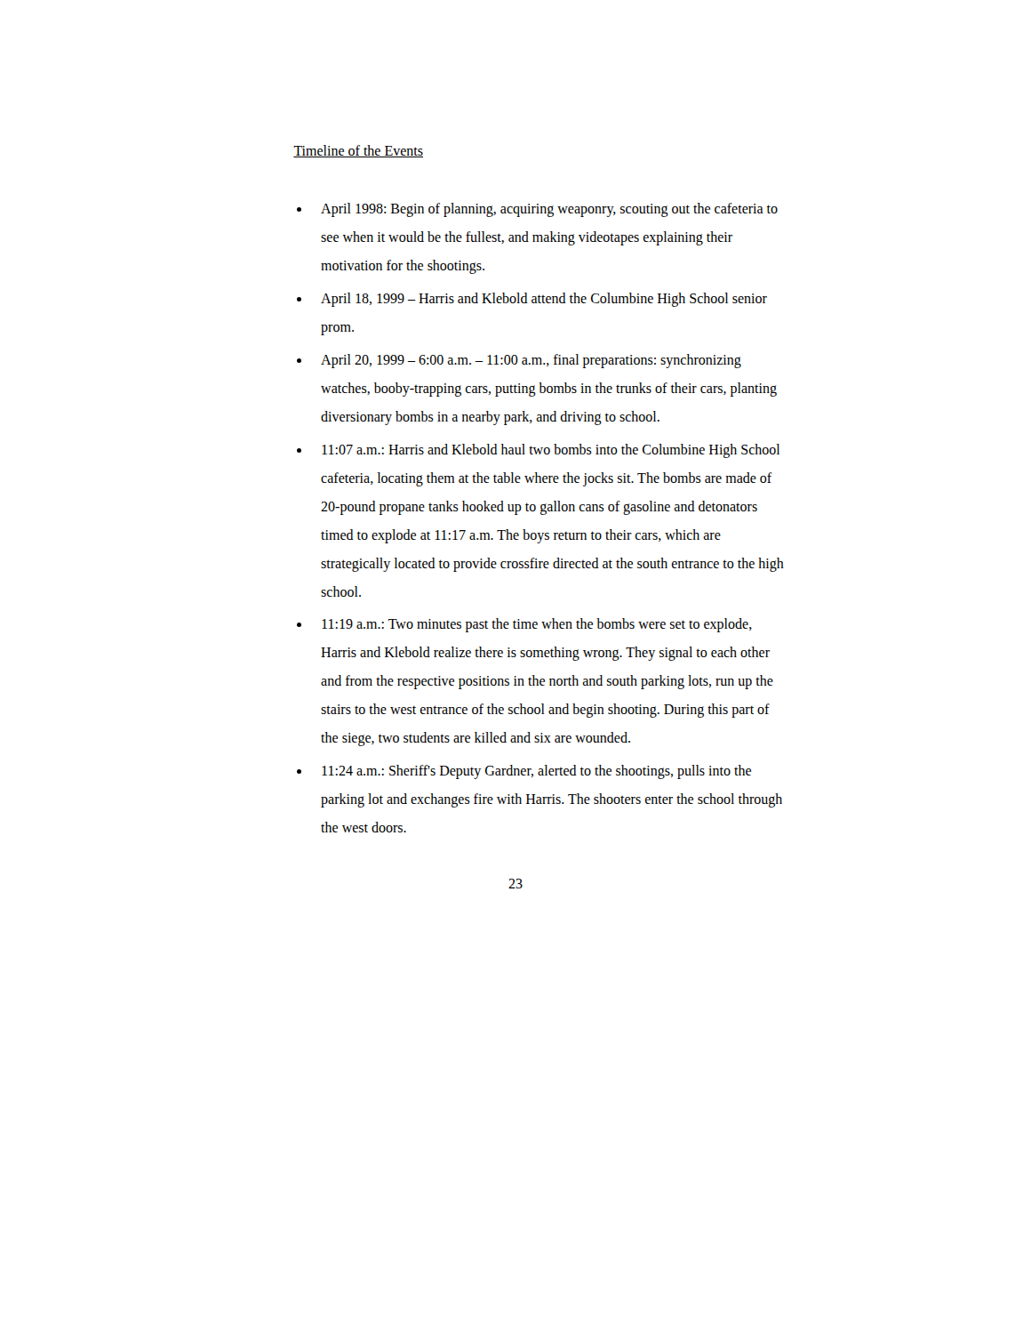Timeline of the Events
April 1998: Begin of planning, acquiring weaponry, scouting out the cafeteria to see when it would be the fullest, and making videotapes explaining their motivation for the shootings.
April 18, 1999 – Harris and Klebold attend the Columbine High School senior prom.
April 20, 1999 – 6:00 a.m. – 11:00 a.m., final preparations: synchronizing watches, booby-trapping cars, putting bombs in the trunks of their cars, planting diversionary bombs in a nearby park, and driving to school.
11:07 a.m.: Harris and Klebold haul two bombs into the Columbine High School cafeteria, locating them at the table where the jocks sit. The bombs are made of 20-pound propane tanks hooked up to gallon cans of gasoline and detonators timed to explode at 11:17 a.m. The boys return to their cars, which are strategically located to provide crossfire directed at the south entrance to the high school.
11:19 a.m.: Two minutes past the time when the bombs were set to explode, Harris and Klebold realize there is something wrong. They signal to each other and from the respective positions in the north and south parking lots, run up the stairs to the west entrance of the school and begin shooting. During this part of the siege, two students are killed and six are wounded.
11:24 a.m.: Sheriff's Deputy Gardner, alerted to the shootings, pulls into the parking lot and exchanges fire with Harris. The shooters enter the school through the west doors.
23